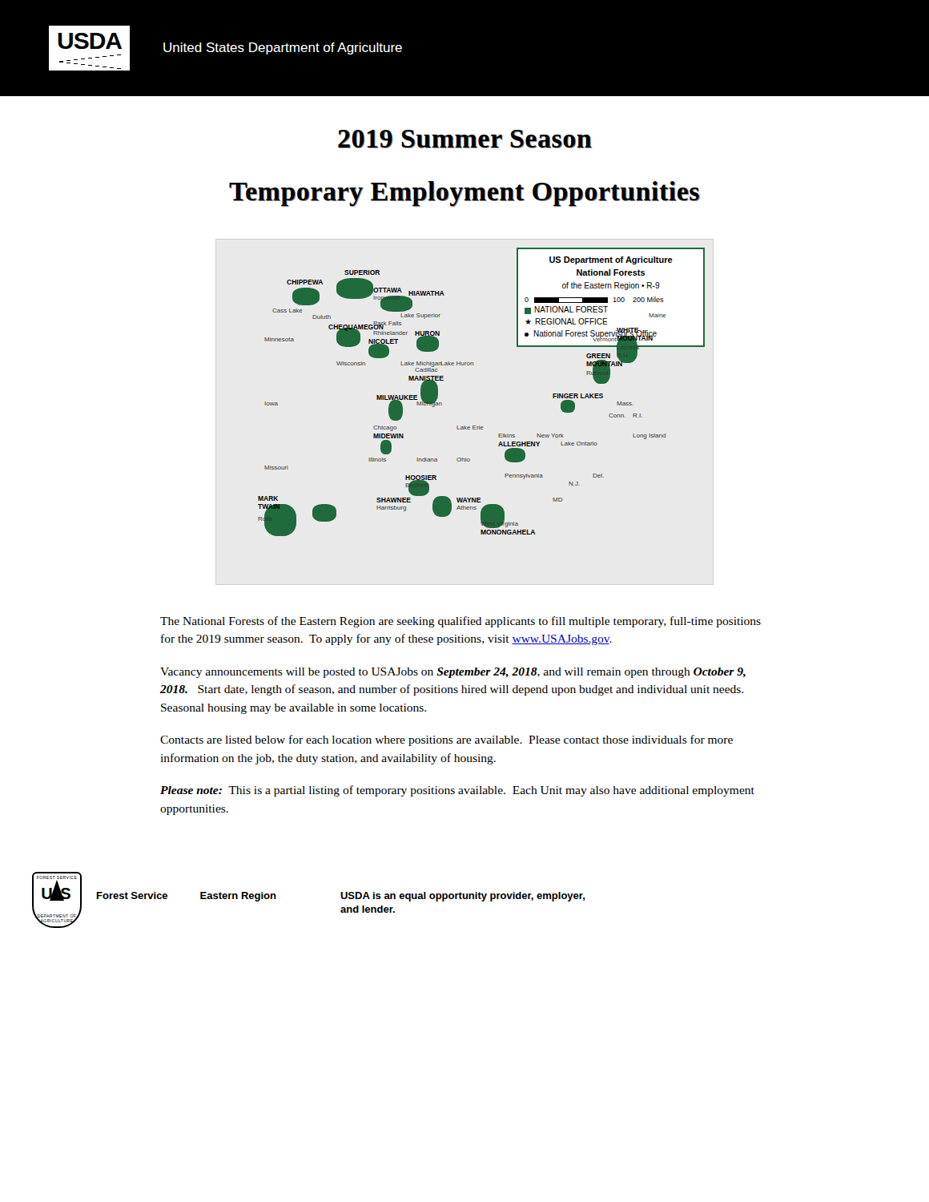USDA
United States Department of Agriculture
2019 Summer Season
Temporary Employment Opportunities
US Department of Agriculture National Forests of the Eastern Region • R-9
0 100 200 Miles
NATIONAL FOREST
★REGIONAL OFFICE
National Forest Supervisor's Office
CHIPPEWA SUPERIOR Cass Lake Duluth OTTAWA Ironwood HIAWATHA Park Falls CHEQUAMEGON NICOLET Rhinelander HURON MANISTEE Cadillac MILWAUKEE MIDEWIN Chicago WAYNE Athens HOOSIER Bedford SHAWNEE Harrisburg MARK TWAIN Rolla ALLEGHENY Elkins MONONGAHELA West Virginia FINGER LAKES GREEN MOUNTAIN Rutland WHITE MOUNTAIN Laconia N.H. Vermont Maine Minnesota Wisconsin Michigan Iowa Missouri Illinois Indiana Ohio Pennsylvania New York Lake Ontario Lake Erie Lake Superior Lake Michigan Lake Huron N.J. Del. MD Mass. Conn. R.I. Long Island
The National Forests of the Eastern Region are seeking qualified applicants to fill multiple temporary, full-time positions for the 2019 summer season. To apply for any of these positions, visit www.USAJobs.gov.
Vacancy announcements will be posted to USAJobs on September 24, 2018, and will remain open through October 9, 2018. Start date, length of season, and number of positions hired will depend upon budget and individual unit needs. Seasonal housing may be available in some locations.
Contacts are listed below for each location where positions are available. Please contact those individuals for more information on the job, the duty station, and availability of housing.
Please note: This is a partial listing of temporary positions available. Each Unit may also have additional employment opportunities.
FOREST SERVICE
U S
DEPARTMENT OF AGRICULTURE
Forest Service Eastern Region
USDA is an equal opportunity provider, employer,
and lender.